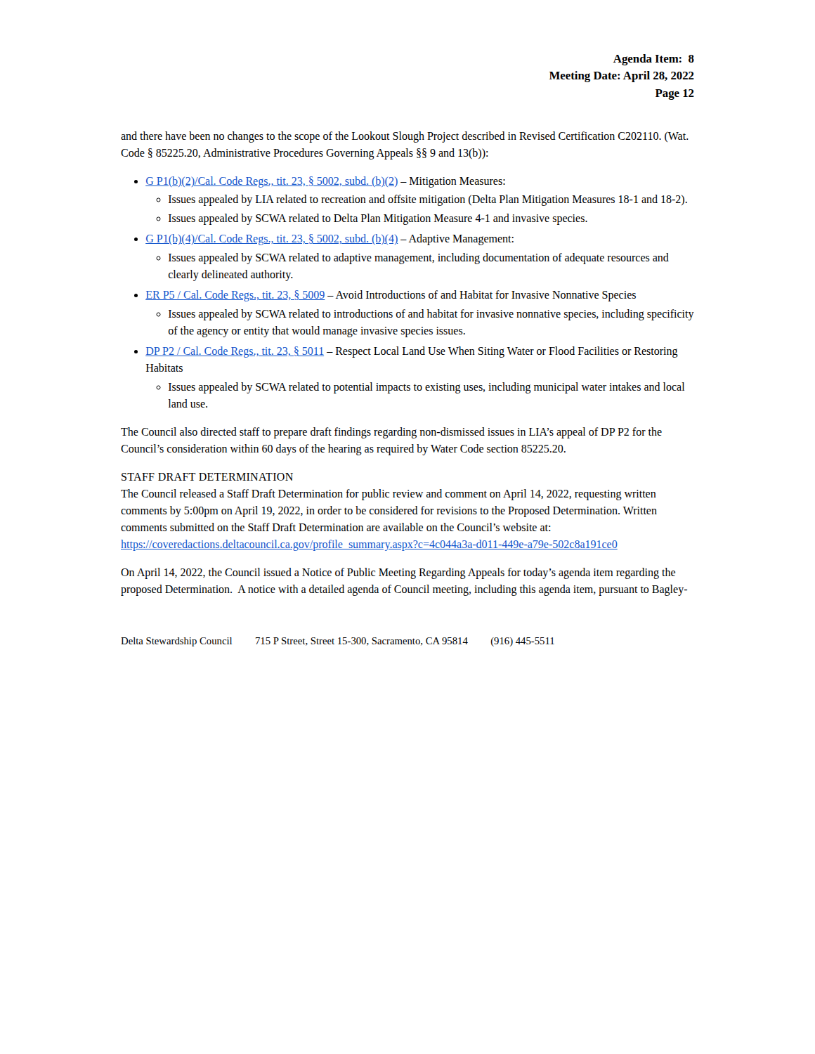Agenda Item: 8
Meeting Date: April 28, 2022
Page 12
and there have been no changes to the scope of the Lookout Slough Project described in Revised Certification C202110. (Wat. Code § 85225.20, Administrative Procedures Governing Appeals §§ 9 and 13(b)):
G P1(b)(2)/Cal. Code Regs., tit. 23, § 5002, subd. (b)(2) – Mitigation Measures:
Issues appealed by LIA related to recreation and offsite mitigation (Delta Plan Mitigation Measures 18-1 and 18-2).
Issues appealed by SCWA related to Delta Plan Mitigation Measure 4-1 and invasive species.
G P1(b)(4)/Cal. Code Regs., tit. 23, § 5002, subd. (b)(4) – Adaptive Management:
Issues appealed by SCWA related to adaptive management, including documentation of adequate resources and clearly delineated authority.
ER P5 / Cal. Code Regs., tit. 23, § 5009 – Avoid Introductions of and Habitat for Invasive Nonnative Species
Issues appealed by SCWA related to introductions of and habitat for invasive nonnative species, including specificity of the agency or entity that would manage invasive species issues.
DP P2 / Cal. Code Regs., tit. 23, § 5011 – Respect Local Land Use When Siting Water or Flood Facilities or Restoring Habitats
Issues appealed by SCWA related to potential impacts to existing uses, including municipal water intakes and local land use.
The Council also directed staff to prepare draft findings regarding non-dismissed issues in LIA’s appeal of DP P2 for the Council’s consideration within 60 days of the hearing as required by Water Code section 85225.20.
STAFF DRAFT DETERMINATION
The Council released a Staff Draft Determination for public review and comment on April 14, 2022, requesting written comments by 5:00pm on April 19, 2022, in order to be considered for revisions to the Proposed Determination. Written comments submitted on the Staff Draft Determination are available on the Council’s website at: https://coveredactions.deltacouncil.ca.gov/profile_summary.aspx?c=4c044a3a-d011-449e-a79e-502c8a191ce0
On April 14, 2022, the Council issued a Notice of Public Meeting Regarding Appeals for today’s agenda item regarding the proposed Determination. A notice with a detailed agenda of Council meeting, including this agenda item, pursuant to Bagley-
Delta Stewardship Council 715 P Street, Street 15-300, Sacramento, CA 95814(916) 445-5511